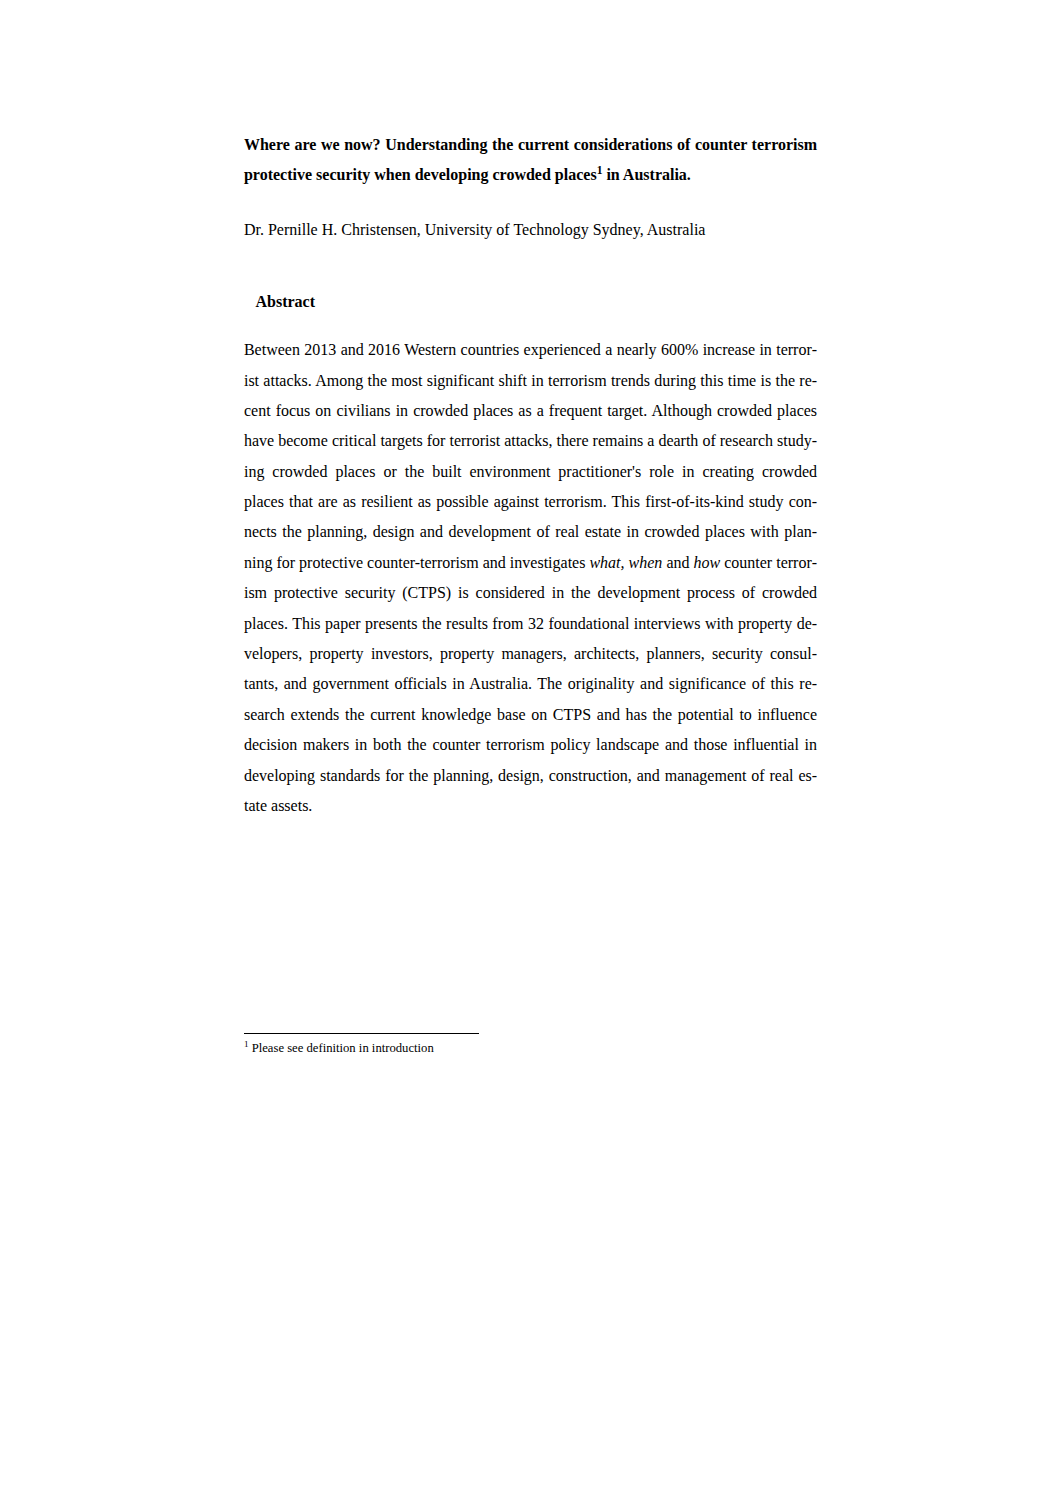Where are we now? Understanding the current considerations of counter terrorism protective security when developing crowded places1 in Australia.
Dr. Pernille H. Christensen, University of Technology Sydney, Australia
Abstract
Between 2013 and 2016 Western countries experienced a nearly 600% increase in terrorist attacks. Among the most significant shift in terrorism trends during this time is the recent focus on civilians in crowded places as a frequent target. Although crowded places have become critical targets for terrorist attacks, there remains a dearth of research studying crowded places or the built environment practitioner's role in creating crowded places that are as resilient as possible against terrorism. This first-of-its-kind study connects the planning, design and development of real estate in crowded places with planning for protective counter-terrorism and investigates what, when and how counter terrorism protective security (CTPS) is considered in the development process of crowded places. This paper presents the results from 32 foundational interviews with property developers, property investors, property managers, architects, planners, security consultants, and government officials in Australia. The originality and significance of this research extends the current knowledge base on CTPS and has the potential to influence decision makers in both the counter terrorism policy landscape and those influential in developing standards for the planning, design, construction, and management of real estate assets.
1 Please see definition in introduction